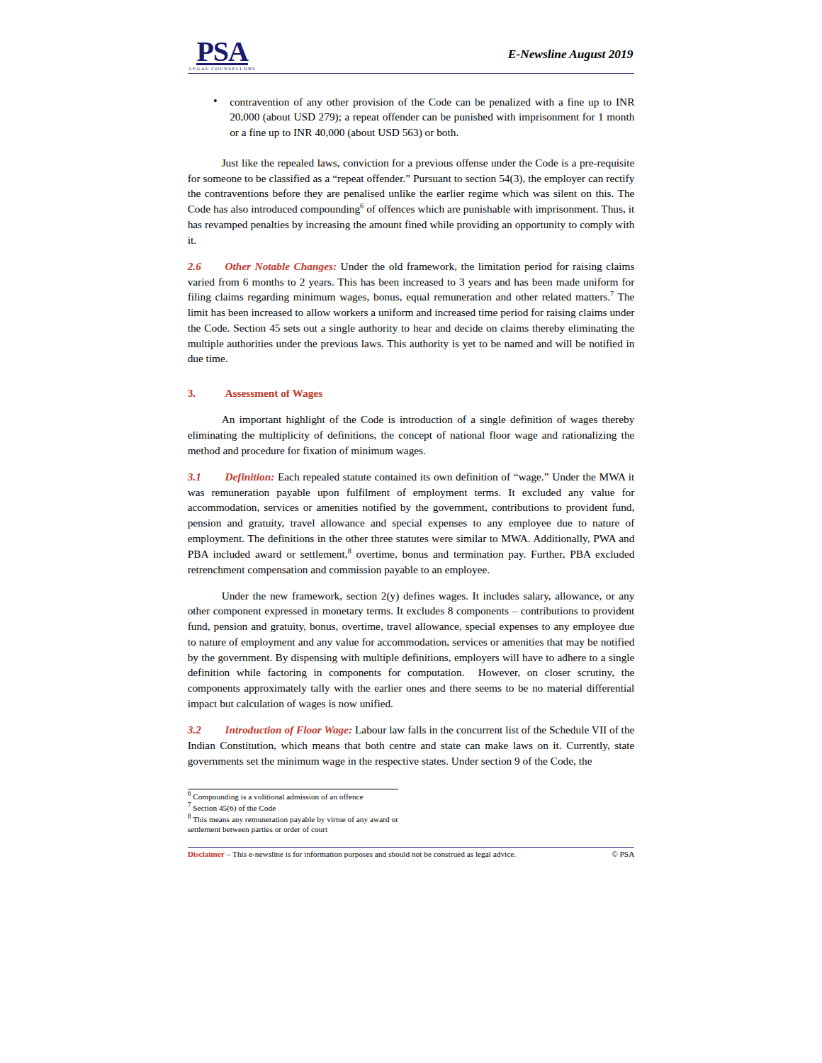PSA
Legal Counsellors
E-Newsline August 2019
contravention of any other provision of the Code can be penalized with a fine up to INR 20,000 (about USD 279); a repeat offender can be punished with imprisonment for 1 month or a fine up to INR 40,000 (about USD 563) or both.
Just like the repealed laws, conviction for a previous offense under the Code is a pre-requisite for someone to be classified as a “repeat offender.” Pursuant to section 54(3), the employer can rectify the contraventions before they are penalised unlike the earlier regime which was silent on this. The Code has also introduced compounding6 of offences which are punishable with imprisonment. Thus, it has revamped penalties by increasing the amount fined while providing an opportunity to comply with it.
2.6 Other Notable Changes: Under the old framework, the limitation period for raising claims varied from 6 months to 2 years. This has been increased to 3 years and has been made uniform for filing claims regarding minimum wages, bonus, equal remuneration and other related matters.7 The limit has been increased to allow workers a uniform and increased time period for raising claims under the Code. Section 45 sets out a single authority to hear and decide on claims thereby eliminating the multiple authorities under the previous laws. This authority is yet to be named and will be notified in due time.
3. Assessment of Wages
An important highlight of the Code is introduction of a single definition of wages thereby eliminating the multiplicity of definitions, the concept of national floor wage and rationalizing the method and procedure for fixation of minimum wages.
3.1 Definition: Each repealed statute contained its own definition of “wage.” Under the MWA it was remuneration payable upon fulfilment of employment terms. It excluded any value for accommodation, services or amenities notified by the government, contributions to provident fund, pension and gratuity, travel allowance and special expenses to any employee due to nature of employment. The definitions in the other three statutes were similar to MWA. Additionally, PWA and PBA included award or settlement,8 overtime, bonus and termination pay. Further, PBA excluded retrenchment compensation and commission payable to an employee.
Under the new framework, section 2(y) defines wages. It includes salary, allowance, or any other component expressed in monetary terms. It excludes 8 components – contributions to provident fund, pension and gratuity, bonus, overtime, travel allowance, special expenses to any employee due to nature of employment and any value for accommodation, services or amenities that may be notified by the government. By dispensing with multiple definitions, employers will have to adhere to a single definition while factoring in components for computation. However, on closer scrutiny, the components approximately tally with the earlier ones and there seems to be no material differential impact but calculation of wages is now unified.
3.2 Introduction of Floor Wage: Labour law falls in the concurrent list of the Schedule VII of the Indian Constitution, which means that both centre and state can make laws on it. Currently, state governments set the minimum wage in the respective states. Under section 9 of the Code, the
6 Compounding is a volitional admission of an offence
7 Section 45(6) of the Code
8 This means any remuneration payable by virtue of any award or settlement between parties or order of court
Disclaimer – This e-newsline is for information purposes and should not be construed as legal advice.
© PSA